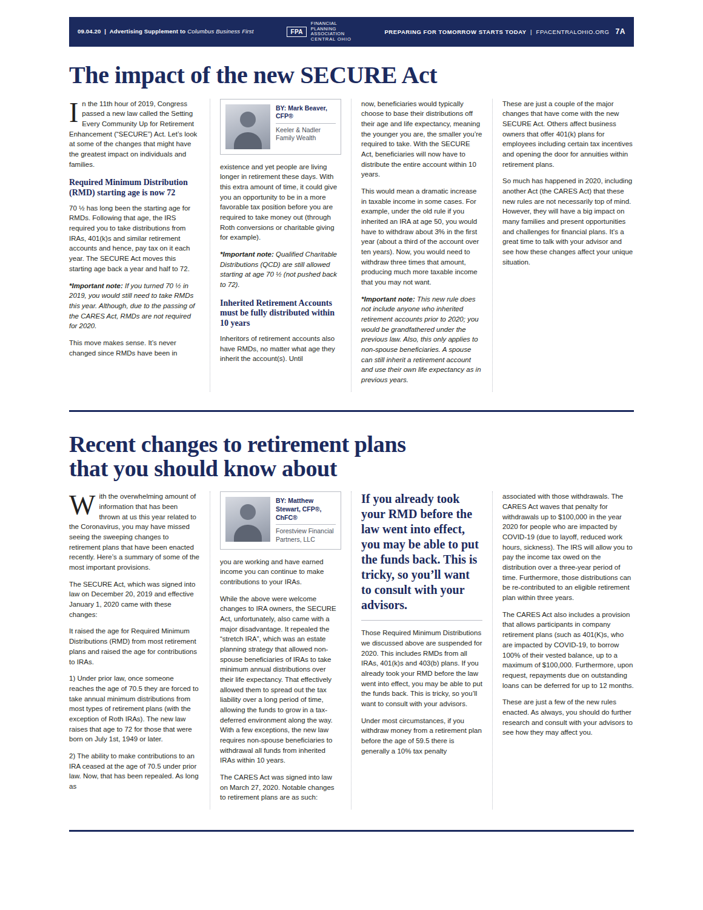09.04.20 | Advertising Supplement to Columbus Business First
FPA Financial
Planning
Association Central Ohio
PREPARING FOR TOMORROW STARTS TODAY | FPACENTRALOHIO.ORG 7A
The impact of the new SECURE Act
In the 11th hour of 2019, Congress passed a new law called the Setting Every Community Up for Retirement Enhancement (“SECURE”) Act. Let’s look at some of the changes that might have the greatest impact on individuals and families.
Required Minimum Distribution (RMD) starting age is now 72
70 ½ has long been the starting age for RMDs. Following that age, the IRS required you to take distributions from IRAs, 401(k)s and similar retirement accounts and hence, pay tax on it each year. The SECURE Act moves this starting age back a year and half to 72.
*Important note: If you turned 70 ½ in 2019, you would still need to take RMDs this year. Although, due to the passing of the CARES Act, RMDs are not required for 2020.
This move makes sense. It’s never changed since RMDs have been in
BY: Mark Beaver, CFP® Keeler & Nadler Family Wealth
existence and yet people are living longer in retirement these days. With this extra amount of time, it could give you an opportunity to be in a more favorable tax position before you are required to take money out (through Roth conversions or charitable giving for example).
*Important note: Qualified Charitable Distributions (QCD) are still allowed starting at age 70 ½ (not pushed back to 72).
Inherited Retirement Accounts must be fully distributed within 10 years
Inheritors of retirement accounts also have RMDs, no matter what age they inherit the account(s). Until
now, beneficiaries would typically choose to base their distributions off their age and life expectancy, meaning the younger you are, the smaller you’re required to take. With the SECURE Act, beneficiaries will now have to distribute the entire account within 10 years.
This would mean a dramatic increase in taxable income in some cases. For example, under the old rule if you inherited an IRA at age 50, you would have to withdraw about 3% in the first year (about a third of the account over ten years). Now, you would need to withdraw three times that amount, producing much more taxable income that you may not want.
*Important note: This new rule does not include anyone who inherited retirement accounts prior to 2020; you would be grandfathered under the previous law. Also, this only applies to non-spouse beneficiaries. A spouse can still inherit a retirement account and use their own life expectancy as in previous years.
These are just a couple of the major changes that have come with the new SECURE Act. Others affect business owners that offer 401(k) plans for employees including certain tax incentives and opening the door for annuities within retirement plans.
So much has happened in 2020, including another Act (the CARES Act) that these new rules are not necessarily top of mind. However, they will have a big impact on many families and present opportunities and challenges for financial plans. It’s a great time to talk with your advisor and see how these changes affect your unique situation.
Recent changes to retirement plans
that you should know about
With the overwhelming amount of information that has been thrown at us this year related to the Coronavirus, you may have missed seeing the sweeping changes to retirement plans that have been enacted recently. Here’s a summary of some of the most important provisions.
The SECURE Act, which was signed into law on December 20, 2019 and effective January 1, 2020 came with these changes:
It raised the age for Required Minimum Distributions (RMD) from most retirement plans and raised the age for contributions to IRAs.
1) Under prior law, once someone reaches the age of 70.5 they are forced to take annual minimum distributions from most types of retirement plans (with the exception of Roth IRAs). The new law raises that age to 72 for those that were born on July 1st, 1949 or later.
2) The ability to make contributions to an IRA ceased at the age of 70.5 under prior law. Now, that has been repealed. As long as
BY: Matthew Stewart, CFP®, ChFC® Forestview Financial Partners, LLC
you are working and have earned income you can continue to make contributions to your IRAs.
While the above were welcome changes to IRA owners, the SECURE Act, unfortunately, also came with a major disadvantage. It repealed the “stretch IRA”, which was an estate planning strategy that allowed non-spouse beneficiaries of IRAs to take minimum annual distributions over their life expectancy. That effectively allowed them to spread out the tax liability over a long period of time, allowing the funds to grow in a tax-deferred environment along the way. With a few exceptions, the new law requires non-spouse beneficiaries to withdrawal all funds from inherited IRAs within 10 years.
The CARES Act was signed into law on March 27, 2020. Notable changes to retirement plans are as such:
If you already took your RMD before the law went into effect, you may be able to put the funds back. This is tricky, so you’ll want to consult with your advisors.
Those Required Minimum Distributions we discussed above are suspended for 2020. This includes RMDs from all IRAs, 401(k)s and 403(b) plans. If you already took your RMD before the law went into effect, you may be able to put the funds back. This is tricky, so you’ll want to consult with your advisors.
Under most circumstances, if you withdraw money from a retirement plan before the age of 59.5 there is generally a 10% tax penalty
associated with those withdrawals. The CARES Act waves that penalty for withdrawals up to $100,000 in the year 2020 for people who are impacted by COVID-19 (due to layoff, reduced work hours, sickness). The IRS will allow you to pay the income tax owed on the distribution over a three-year period of time. Furthermore, those distributions can be re-contributed to an eligible retirement plan within three years.
The CARES Act also includes a provision that allows participants in company retirement plans (such as 401(K)s, who are impacted by COVID-19, to borrow 100% of their vested balance, up to a maximum of $100,000. Furthermore, upon request, repayments due on outstanding loans can be deferred for up to 12 months.
These are just a few of the new rules enacted. As always, you should do further research and consult with your advisors to see how they may affect you.